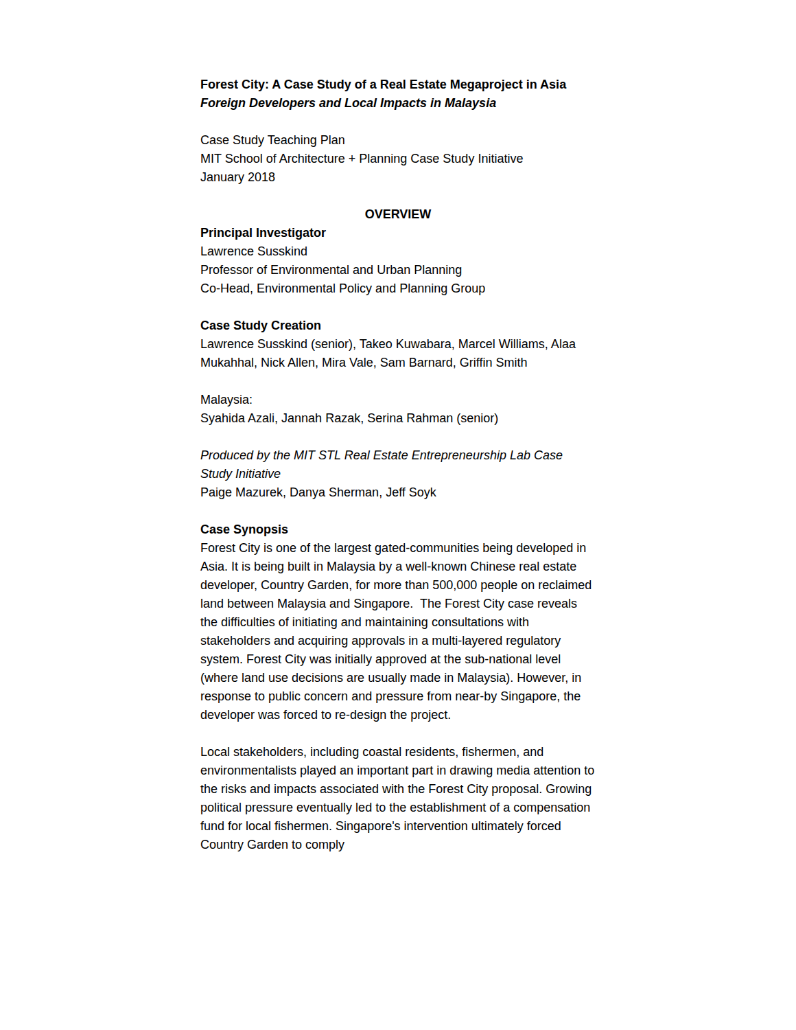Forest City: A Case Study of a Real Estate Megaproject in Asia
Foreign Developers and Local Impacts in Malaysia
Case Study Teaching Plan
MIT School of Architecture + Planning Case Study Initiative
January 2018
OVERVIEW
Principal Investigator
Lawrence Susskind
Professor of Environmental and Urban Planning
Co-Head, Environmental Policy and Planning Group
Case Study Creation
Lawrence Susskind (senior), Takeo Kuwabara, Marcel Williams, Alaa Mukahhal, Nick Allen, Mira Vale, Sam Barnard, Griffin Smith
Malaysia:
Syahida Azali, Jannah Razak, Serina Rahman (senior)
Produced by the MIT STL Real Estate Entrepreneurship Lab Case Study Initiative
Paige Mazurek, Danya Sherman, Jeff Soyk
Case Synopsis
Forest City is one of the largest gated-communities being developed in Asia. It is being built in Malaysia by a well-known Chinese real estate developer, Country Garden, for more than 500,000 people on reclaimed land between Malaysia and Singapore. The Forest City case reveals the difficulties of initiating and maintaining consultations with stakeholders and acquiring approvals in a multi-layered regulatory system. Forest City was initially approved at the sub-national level (where land use decisions are usually made in Malaysia). However, in response to public concern and pressure from near-by Singapore, the developer was forced to re-design the project.
Local stakeholders, including coastal residents, fishermen, and environmentalists played an important part in drawing media attention to the risks and impacts associated with the Forest City proposal. Growing political pressure eventually led to the establishment of a compensation fund for local fishermen. Singapore's intervention ultimately forced Country Garden to comply